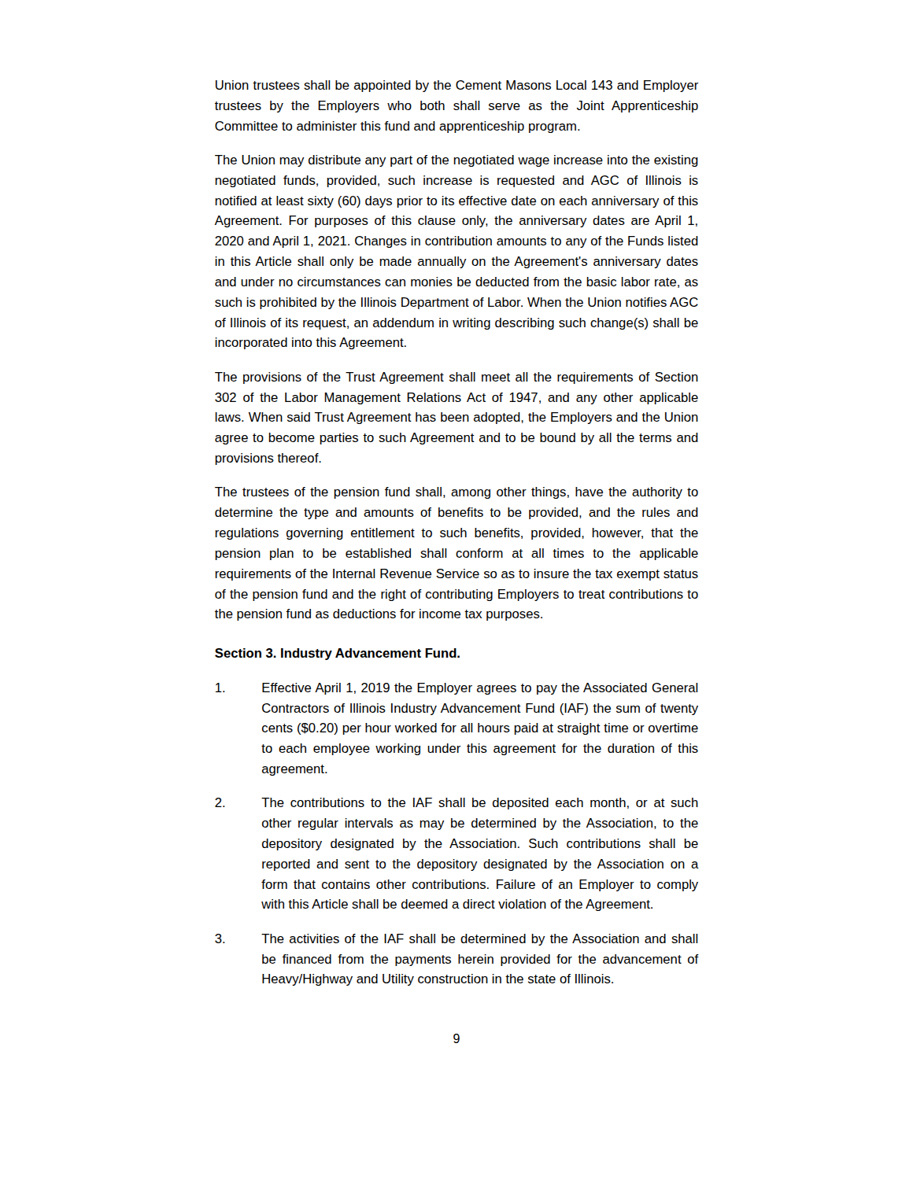Union trustees shall be appointed by the Cement Masons Local 143 and Employer trustees by the Employers who both shall serve as the Joint Apprenticeship Committee to administer this fund and apprenticeship program.
The Union may distribute any part of the negotiated wage increase into the existing negotiated funds, provided, such increase is requested and AGC of Illinois is notified at least sixty (60) days prior to its effective date on each anniversary of this Agreement. For purposes of this clause only, the anniversary dates are April 1, 2020 and April 1, 2021. Changes in contribution amounts to any of the Funds listed in this Article shall only be made annually on the Agreement's anniversary dates and under no circumstances can monies be deducted from the basic labor rate, as such is prohibited by the Illinois Department of Labor. When the Union notifies AGC of Illinois of its request, an addendum in writing describing such change(s) shall be incorporated into this Agreement.
The provisions of the Trust Agreement shall meet all the requirements of Section 302 of the Labor Management Relations Act of 1947, and any other applicable laws. When said Trust Agreement has been adopted, the Employers and the Union agree to become parties to such Agreement and to be bound by all the terms and provisions thereof.
The trustees of the pension fund shall, among other things, have the authority to determine the type and amounts of benefits to be provided, and the rules and regulations governing entitlement to such benefits, provided, however, that the pension plan to be established shall conform at all times to the applicable requirements of the Internal Revenue Service so as to insure the tax exempt status of the pension fund and the right of contributing Employers to treat contributions to the pension fund as deductions for income tax purposes.
Section 3. Industry Advancement Fund.
1. Effective April 1, 2019 the Employer agrees to pay the Associated General Contractors of Illinois Industry Advancement Fund (IAF) the sum of twenty cents ($0.20) per hour worked for all hours paid at straight time or overtime to each employee working under this agreement for the duration of this agreement.
2. The contributions to the IAF shall be deposited each month, or at such other regular intervals as may be determined by the Association, to the depository designated by the Association. Such contributions shall be reported and sent to the depository designated by the Association on a form that contains other contributions. Failure of an Employer to comply with this Article shall be deemed a direct violation of the Agreement.
3. The activities of the IAF shall be determined by the Association and shall be financed from the payments herein provided for the advancement of Heavy/Highway and Utility construction in the state of Illinois.
9